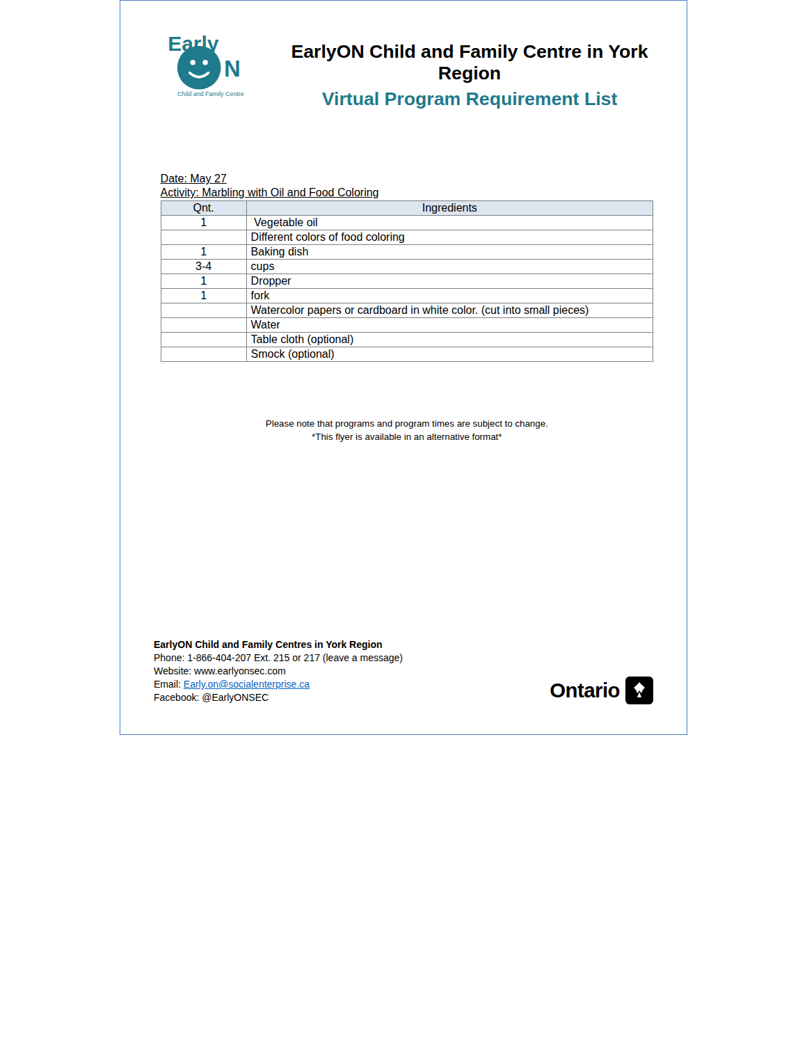Early O N Child and Family Centre
EarlyON Child and Family Centre in York Region
Virtual Program Requirement List
Date: May 27
Activity: Marbling with Oil and Food Coloring
| Qnt. | Ingredients |
| --- | --- |
| 1 | Vegetable oil |
| | Different colors of food coloring |
| 1 | Baking dish |
| 3-4 | cups |
| 1 | Dropper |
| 1 | fork |
| | Watercolor papers or cardboard in white color. (cut into small pieces) |
| | Water |
| | Table cloth (optional) |
| | Smock (optional) |
Please note that programs and program times are subject to change.
*This flyer is available in an alternative format*
EarlyON Child and Family Centres in York Region
Phone: 1-866-404-207 Ext. 215 or 217 (leave a message)
Website: www.earlyonsec.com
Email: Early.on@socialenterprise.ca
Facebook: @EarlyONSEC
Ontario